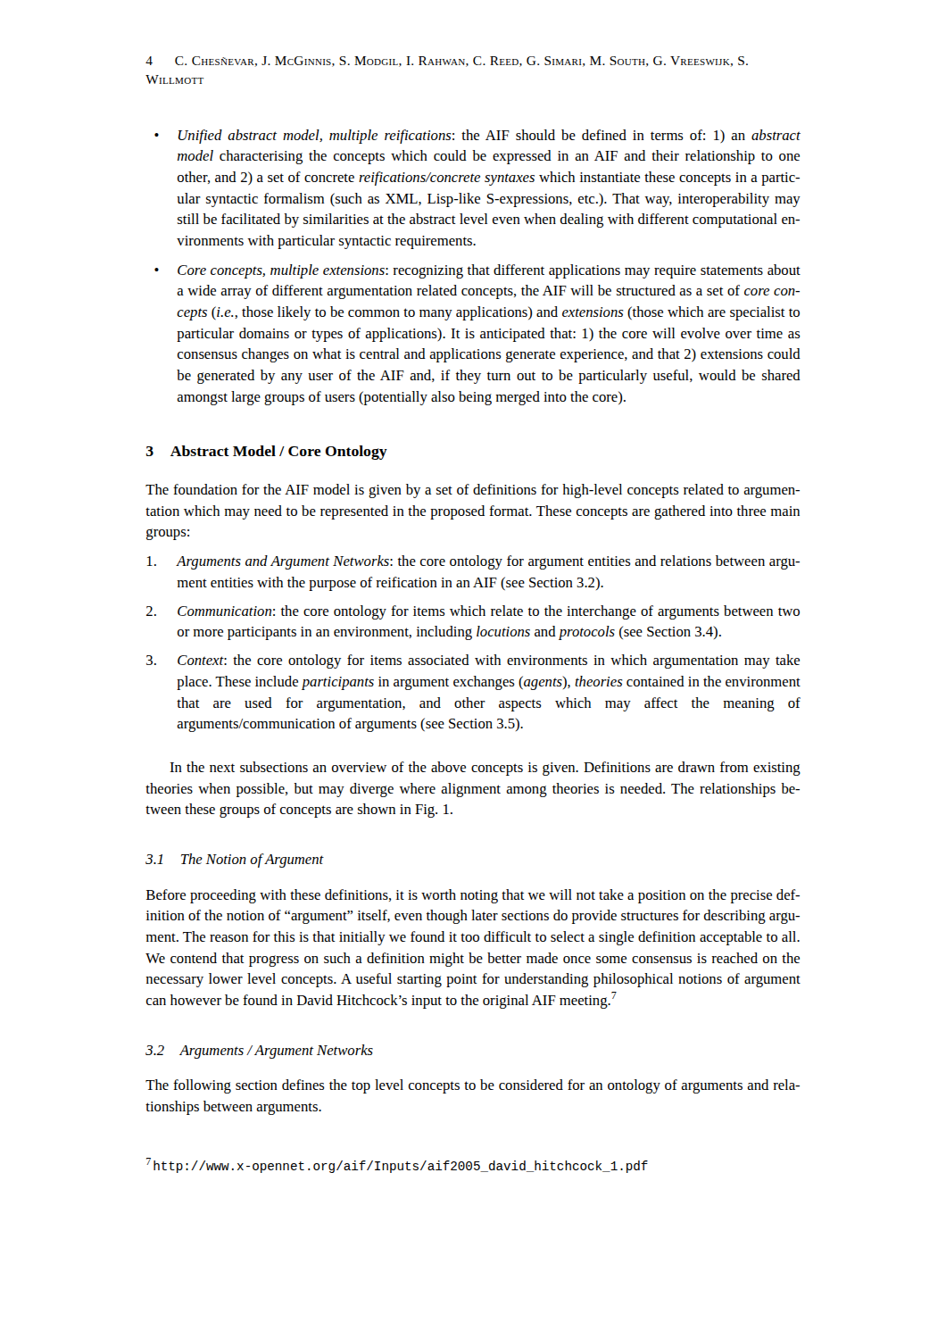4 C. Chesñevar, J. McGinnis, S. Modgil, I. Rahwan, C. Reed, G. Simari, M. South, G. Vreeswijk, S. Willmott
Unified abstract model, multiple reifications: the AIF should be defined in terms of: 1) an abstract model characterising the concepts which could be expressed in an AIF and their relationship to one other, and 2) a set of concrete reifications/concrete syntaxes which instantiate these concepts in a particular syntactic formalism (such as XML, Lisp-like S-expressions, etc.). That way, interoperability may still be facilitated by similarities at the abstract level even when dealing with different computational environments with particular syntactic requirements.
Core concepts, multiple extensions: recognizing that different applications may require statements about a wide array of different argumentation related concepts, the AIF will be structured as a set of core concepts (i.e., those likely to be common to many applications) and extensions (those which are specialist to particular domains or types of applications). It is anticipated that: 1) the core will evolve over time as consensus changes on what is central and applications generate experience, and that 2) extensions could be generated by any user of the AIF and, if they turn out to be particularly useful, would be shared amongst large groups of users (potentially also being merged into the core).
3 Abstract Model / Core Ontology
The foundation for the AIF model is given by a set of definitions for high-level concepts related to argumentation which may need to be represented in the proposed format. These concepts are gathered into three main groups:
Arguments and Argument Networks: the core ontology for argument entities and relations between argument entities with the purpose of reification in an AIF (see Section 3.2).
Communication: the core ontology for items which relate to the interchange of arguments between two or more participants in an environment, including locutions and protocols (see Section 3.4).
Context: the core ontology for items associated with environments in which argumentation may take place. These include participants in argument exchanges (agents), theories contained in the environment that are used for argumentation, and other aspects which may affect the meaning of arguments/communication of arguments (see Section 3.5).
In the next subsections an overview of the above concepts is given. Definitions are drawn from existing theories when possible, but may diverge where alignment among theories is needed. The relationships between these groups of concepts are shown in Fig. 1.
3.1 The Notion of Argument
Before proceeding with these definitions, it is worth noting that we will not take a position on the precise definition of the notion of “argument” itself, even though later sections do provide structures for describing argument. The reason for this is that initially we found it too difficult to select a single definition acceptable to all. We contend that progress on such a definition might be better made once some consensus is reached on the necessary lower level concepts. A useful starting point for understanding philosophical notions of argument can however be found in David Hitchcock’s input to the original AIF meeting.7
3.2 Arguments / Argument Networks
The following section defines the top level concepts to be considered for an ontology of arguments and relationships between arguments.
7http://www.x-opennet.org/aif/Inputs/aif2005_david_hitchcock_1.pdf